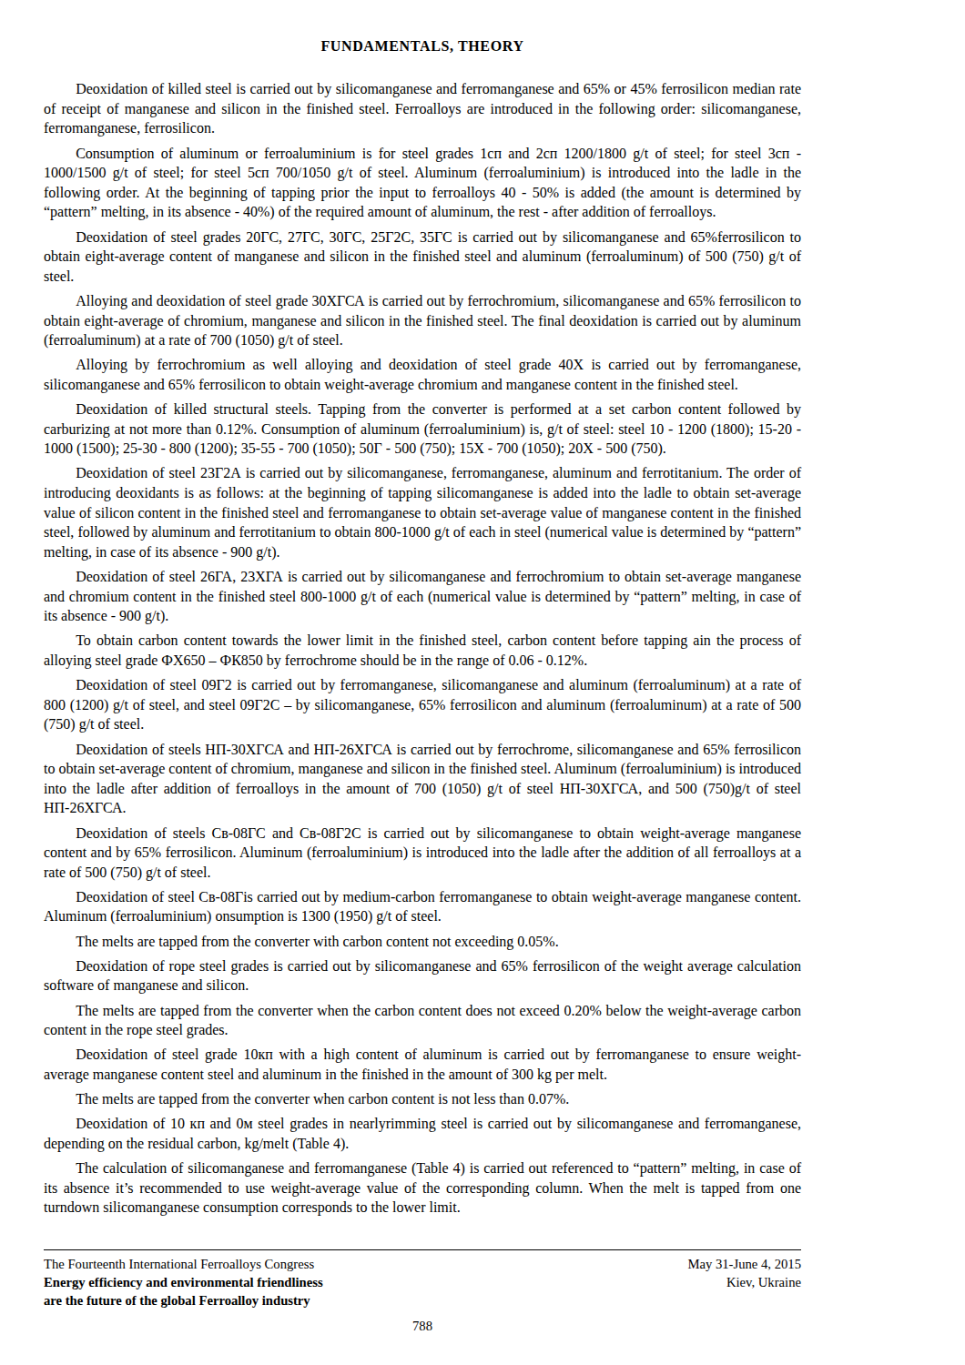FUNDAMENTALS, THEORY
Deoxidation of killed steel is carried out by silicomanganese and ferromanganese and 65% or 45% ferrosilicon median rate of receipt of manganese and silicon in the finished steel. Ferroalloys are introduced in the following order: silicomanganese, ferromanganese, ferrosilicon.
Consumption of aluminum or ferroaluminium is for steel grades 1сп and 2сп 1200/1800 g/t of steel; for steel 3сп - 1000/1500 g/t of steel; for steel 5сп 700/1050 g/t of steel. Aluminum (ferroaluminium) is introduced into the ladle in the following order. At the beginning of tapping prior the input to ferroalloys 40 - 50% is added (the amount is determined by “pattern” melting, in its absence - 40%) of the required amount of aluminum, the rest - after addition of ferroalloys.
Deoxidation of steel grades 20ГС, 27ГС, 30ГС, 25Г2С, 35ГС is carried out by silicomanganese and 65%ferrosilicon to obtain eight-average content of manganese and silicon in the finished steel and aluminum (ferroaluminum) of 500 (750) g/t of steel.
Alloying and deoxidation of steel grade 30ХГСА is carried out by ferrochromium, silicomanganese and 65% ferrosilicon to obtain eight-average of chromium, manganese and silicon in the finished steel. The final deoxidation is carried out by aluminum (ferroaluminum) at a rate of 700 (1050) g/t of steel.
Alloying by ferrochromium as well alloying and deoxidation of steel grade 40Х is carried out by ferromanganese, silicomanganese and 65% ferrosilicon to obtain weight-average chromium and manganese content in the finished steel.
Deoxidation of killed structural steels. Tapping from the converter is performed at a set carbon content followed by carburizing at not more than 0.12%. Consumption of aluminum (ferroaluminium) is, g/t of steel: steel 10 - 1200 (1800); 15-20 - 1000 (1500); 25-30 - 800 (1200); 35-55 - 700 (1050); 50Г - 500 (750); 15Х - 700 (1050); 20Х - 500 (750).
Deoxidation of steel 23Г2А is carried out by silicomanganese, ferromanganese, aluminum and ferrotitanium. The order of introducing deoxidants is as follows: at the beginning of tapping silicomanganese is added into the ladle to obtain set-average value of silicon content in the finished steel and ferromanganese to obtain set-average value of manganese content in the finished steel, followed by aluminum and ferrotitanium to obtain 800-1000 g/t of each in steel (numerical value is determined by “pattern” melting, in case of its absence - 900 g/t).
Deoxidation of steel 26ГА, 23ХГА is carried out by silicomanganese and ferrochromium to obtain set-average manganese and chromium content in the finished steel 800-1000 g/t of each (numerical value is determined by “pattern” melting, in case of its absence - 900 g/t).
To obtain carbon content towards the lower limit in the finished steel, carbon content before tapping ain the process of alloying steel grade ФХ650 – ФК850 by ferrochrome should be in the range of 0.06 - 0.12%.
Deoxidation of steel 09Г2 is carried out by ferromanganese, silicomanganese and aluminum (ferroaluminum) at a rate of 800 (1200) g/t of steel, and steel 09Г2С – by silicomanganese, 65% ferrosilicon and aluminum (ferroaluminum) at a rate of 500 (750) g/t of steel.
Deoxidation of steels НП-30ХГСА and НП-26ХГСА is carried out by ferrochrome, silicomanganese and 65% ferrosilicon to obtain set-average content of chromium, manganese and silicon in the finished steel. Aluminum (ferroaluminium) is introduced into the ladle after addition of ferroalloys in the amount of 700 (1050) g/t of steel НП-30ХГСА, and 500 (750)g/t of steel НП-26ХГСА.
Deoxidation of steels Св-08ГС and Св-08Г2С is carried out by silicomanganese to obtain weight-average manganese content and by 65% ferrosilicon. Aluminum (ferroaluminium) is introduced into the ladle after the addition of all ferroalloys at a rate of 500 (750) g/t of steel.
Deoxidation of steel Св-08Гis carried out by medium-carbon ferromanganese to obtain weight-average manganese content. Aluminum (ferroaluminium) onsumption is 1300 (1950) g/t of steel.
The melts are tapped from the converter with carbon content not exceeding 0.05%.
Deoxidation of rope steel grades is carried out by silicomanganese and 65% ferrosilicon of the weight average calculation software of manganese and silicon.
The melts are tapped from the converter when the carbon content does not exceed 0.20% below the weight-average carbon content in the rope steel grades.
Deoxidation of steel grade 10кп with a high content of aluminum is carried out by ferromanganese to ensure weight-average manganese content steel and aluminum in the finished in the amount of 300 kg per melt.
The melts are tapped from the converter when carbon content is not less than 0.07%.
Deoxidation of 10 кп and 0м steel grades in nearlyrimming steel is carried out by silicomanganese and ferromanganese, depending on the residual carbon, kg/melt (Table 4).
The calculation of silicomanganese and ferromanganese (Table 4) is carried out referenced to “pattern” melting, in case of its absence it’s recommended to use weight-average value of the corresponding column. When the melt is tapped from one turndown silicomanganese consumption corresponds to the lower limit.
| The Fourteenth International Ferroalloys Congress | May 31-June 4, 2015 |
| Energy efficiency and environmental friendliness | Kiev, Ukraine |
| are the future of the global Ferroalloy industry | |
788